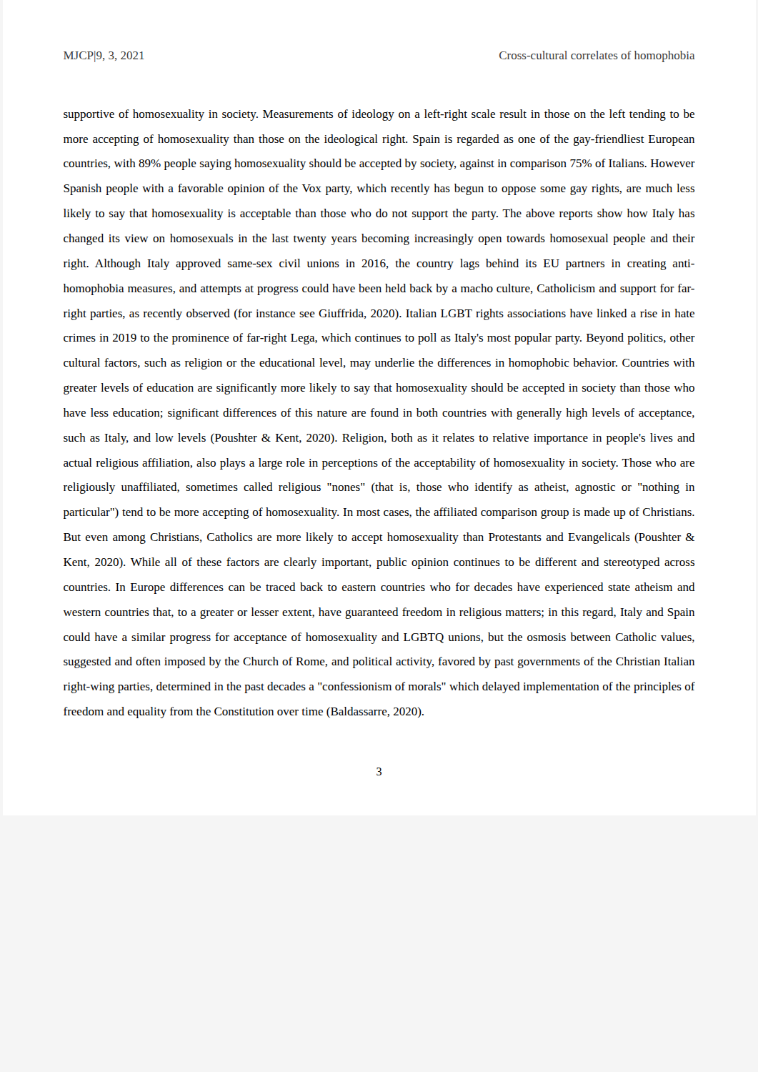MJCP|9, 3, 2021 Cross-cultural correlates of homophobia
supportive of homosexuality in society. Measurements of ideology on a left-right scale result in those on the left tending to be more accepting of homosexuality than those on the ideological right. Spain is regarded as one of the gay-friendliest European countries, with 89% people saying homosexuality should be accepted by society, against in comparison 75% of Italians. However Spanish people with a favorable opinion of the Vox party, which recently has begun to oppose some gay rights, are much less likely to say that homosexuality is acceptable than those who do not support the party. The above reports show how Italy has changed its view on homosexuals in the last twenty years becoming increasingly open towards homosexual people and their right. Although Italy approved same-sex civil unions in 2016, the country lags behind its EU partners in creating anti-homophobia measures, and attempts at progress could have been held back by a macho culture, Catholicism and support for far-right parties, as recently observed (for instance see Giuffrida, 2020). Italian LGBT rights associations have linked a rise in hate crimes in 2019 to the prominence of far-right Lega, which continues to poll as Italy's most popular party. Beyond politics, other cultural factors, such as religion or the educational level, may underlie the differences in homophobic behavior. Countries with greater levels of education are significantly more likely to say that homosexuality should be accepted in society than those who have less education; significant differences of this nature are found in both countries with generally high levels of acceptance, such as Italy, and low levels (Poushter & Kent, 2020). Religion, both as it relates to relative importance in people's lives and actual religious affiliation, also plays a large role in perceptions of the acceptability of homosexuality in society. Those who are religiously unaffiliated, sometimes called religious "nones" (that is, those who identify as atheist, agnostic or "nothing in particular") tend to be more accepting of homosexuality. In most cases, the affiliated comparison group is made up of Christians. But even among Christians, Catholics are more likely to accept homosexuality than Protestants and Evangelicals (Poushter & Kent, 2020). While all of these factors are clearly important, public opinion continues to be different and stereotyped across countries. In Europe differences can be traced back to eastern countries who for decades have experienced state atheism and western countries that, to a greater or lesser extent, have guaranteed freedom in religious matters; in this regard, Italy and Spain could have a similar progress for acceptance of homosexuality and LGBTQ unions, but the osmosis between Catholic values, suggested and often imposed by the Church of Rome, and political activity, favored by past governments of the Christian Italian right-wing parties, determined in the past decades a "confessionism of morals" which delayed implementation of the principles of freedom and equality from the Constitution over time (Baldassarre, 2020).
3